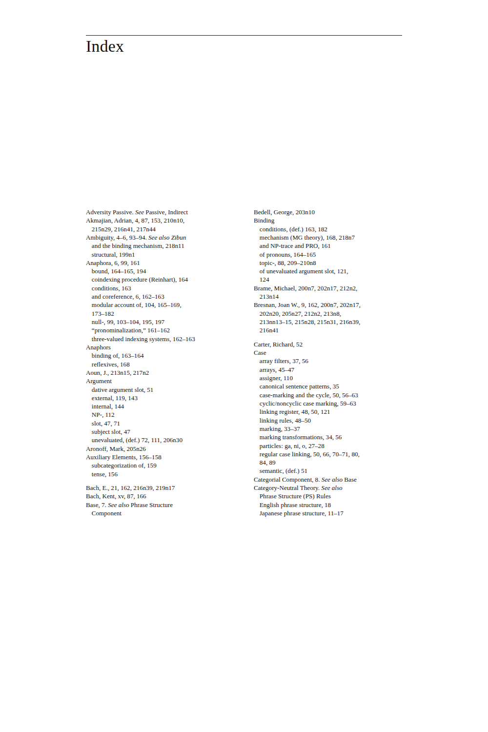Index
Adversity Passive. See Passive, Indirect
Akmajian, Adrian, 4, 87, 153, 210n10,
215n29, 216n41, 217n44
Ambiguity, 4–6, 93–94. See also Zibun
and the binding mechanism, 218n11
structural, 199n1
Anaphora, 6, 99, 161
bound, 164–165, 194
coindexing procedure (Reinhart), 164
conditions, 163
and coreference, 6, 162–163
modular account of, 104, 165–169,
173–182
null-, 99, 103–104, 195, 197
“pronominalization,” 161–162
three-valued indexing systems, 162–163
Anaphors
binding of, 163–164
reflexives, 168
Aoun, J., 213n15, 217n2
Argument
dative argument slot, 51
external, 119, 143
internal, 144
NP-, 112
slot, 47, 71
subject slot, 47
unevaluated, (def.) 72, 111, 206n30
Aronoff, Mark, 205n26
Auxiliary Elements, 156–158
subcategorization of, 159
tense, 156
Bach, E., 21, 162, 216n39, 219n17
Bach, Kent, xv, 87, 166
Base, 7. See also Phrase Structure
Component
Bedell, George, 203n10
Binding
conditions, (def.) 163, 182
mechanism (MG theory), 168, 218n7
and NP-trace and PRO, 161
of pronouns, 164–165
topic-, 88, 209–210n8
of unevaluated argument slot, 121,
124
Brame, Michael, 200n7, 202n17, 212n2,
213n14
Bresnan, Joan W., 9, 162, 200n7, 202n17,
202n20, 205n27, 212n2, 213n8,
213nn13–15, 215n28, 215n31, 216n39,
216n41
Carter, Richard, 52
Case
array filters, 37, 56
arrays, 45–47
assigner, 110
canonical sentence patterns, 35
case-marking and the cycle, 50, 56–63
cyclic/noncyclic case marking, 59–63
linking register, 48, 50, 121
linking rules, 48–50
marking, 33–37
marking transformations, 34, 56
particles: ga, ni, o, 27–28
regular case linking, 50, 66, 70–71, 80,
84, 89
semantic, (def.) 51
Categorial Component, 8. See also Base
Category-Neutral Theory. See also
Phrase Structure (PS) Rules
English phrase structure, 18
Japanese phrase structure, 11–17